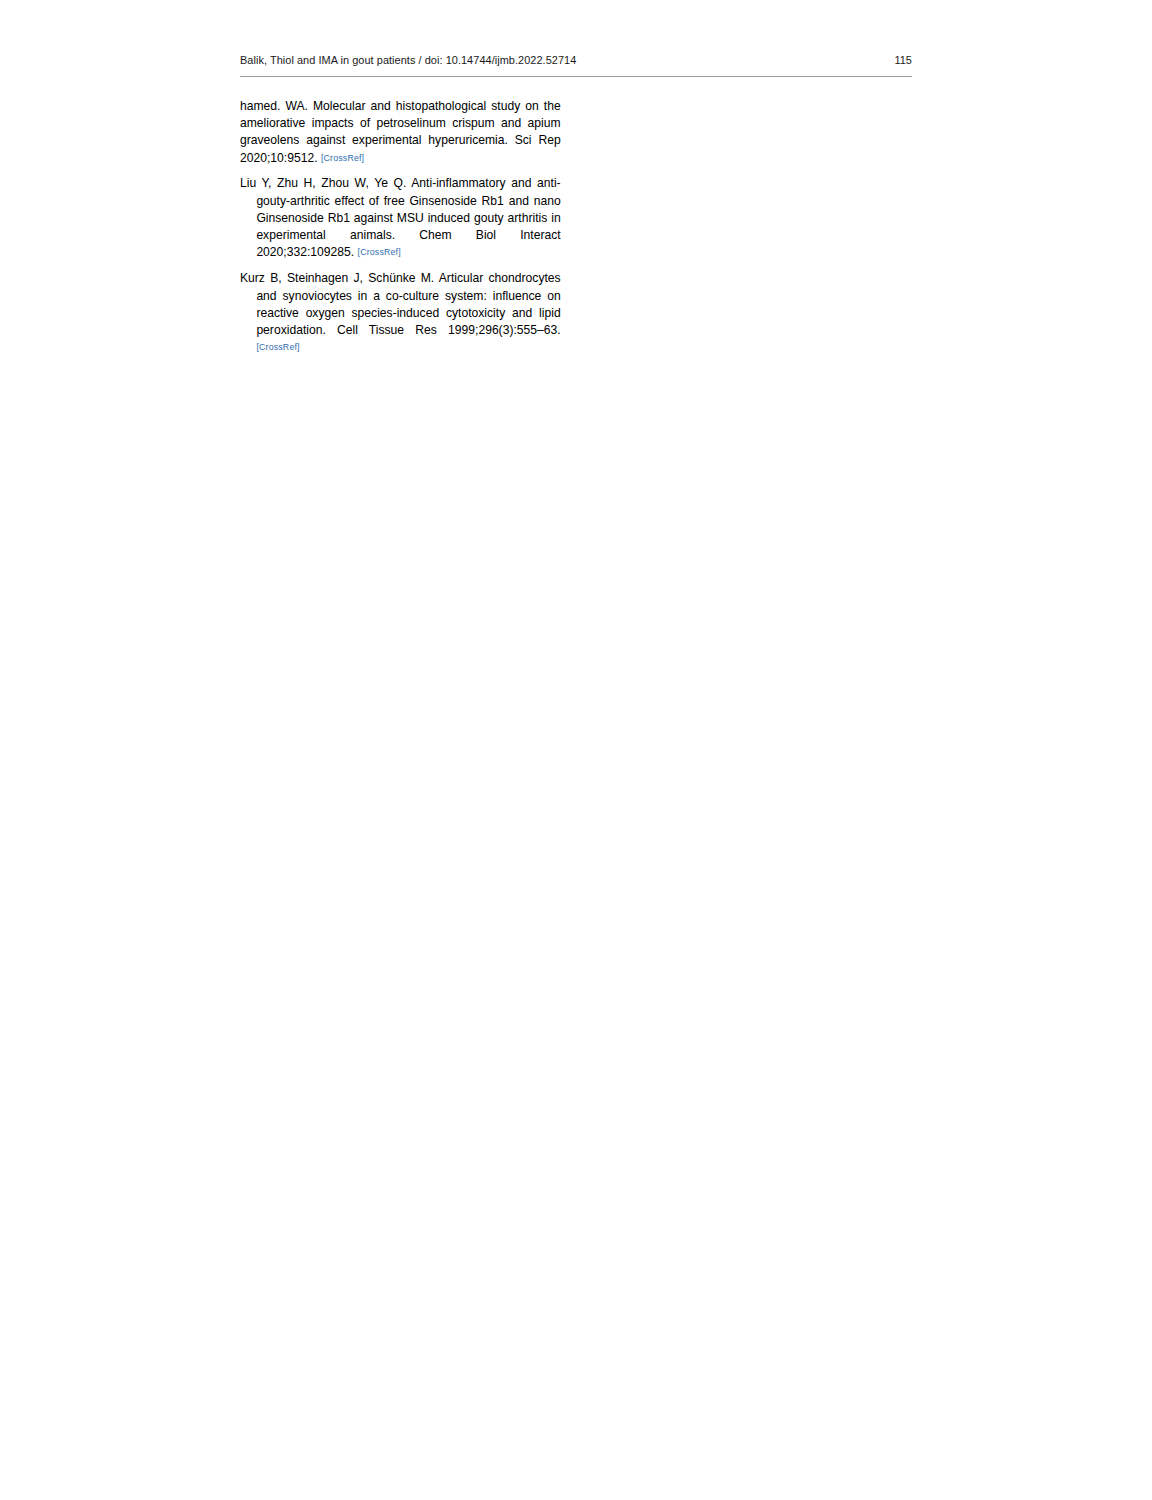Balik, Thiol and IMA in gout patients / doi: 10.14744/ijmb.2022.52714
115
hamed. WA. Molecular and histopathological study on the ameliorative impacts of petroselinum crispum and apium graveolens against experimental hyperuricemia. Sci Rep 2020;10:9512. [CrossRef]
Liu Y, Zhu H, Zhou W, Ye Q. Anti-inflammatory and anti-gouty-arthritic effect of free Ginsenoside Rb1 and nano Ginsenoside Rb1 against MSU induced gouty arthritis in experimental animals. Chem Biol Interact 2020;332:109285. [CrossRef]
Kurz B, Steinhagen J, Schünke M. Articular chondrocytes and synoviocytes in a co-culture system: influence on reactive oxygen species-induced cytotoxicity and lipid peroxidation. Cell Tissue Res 1999;296(3):555–63. [CrossRef]